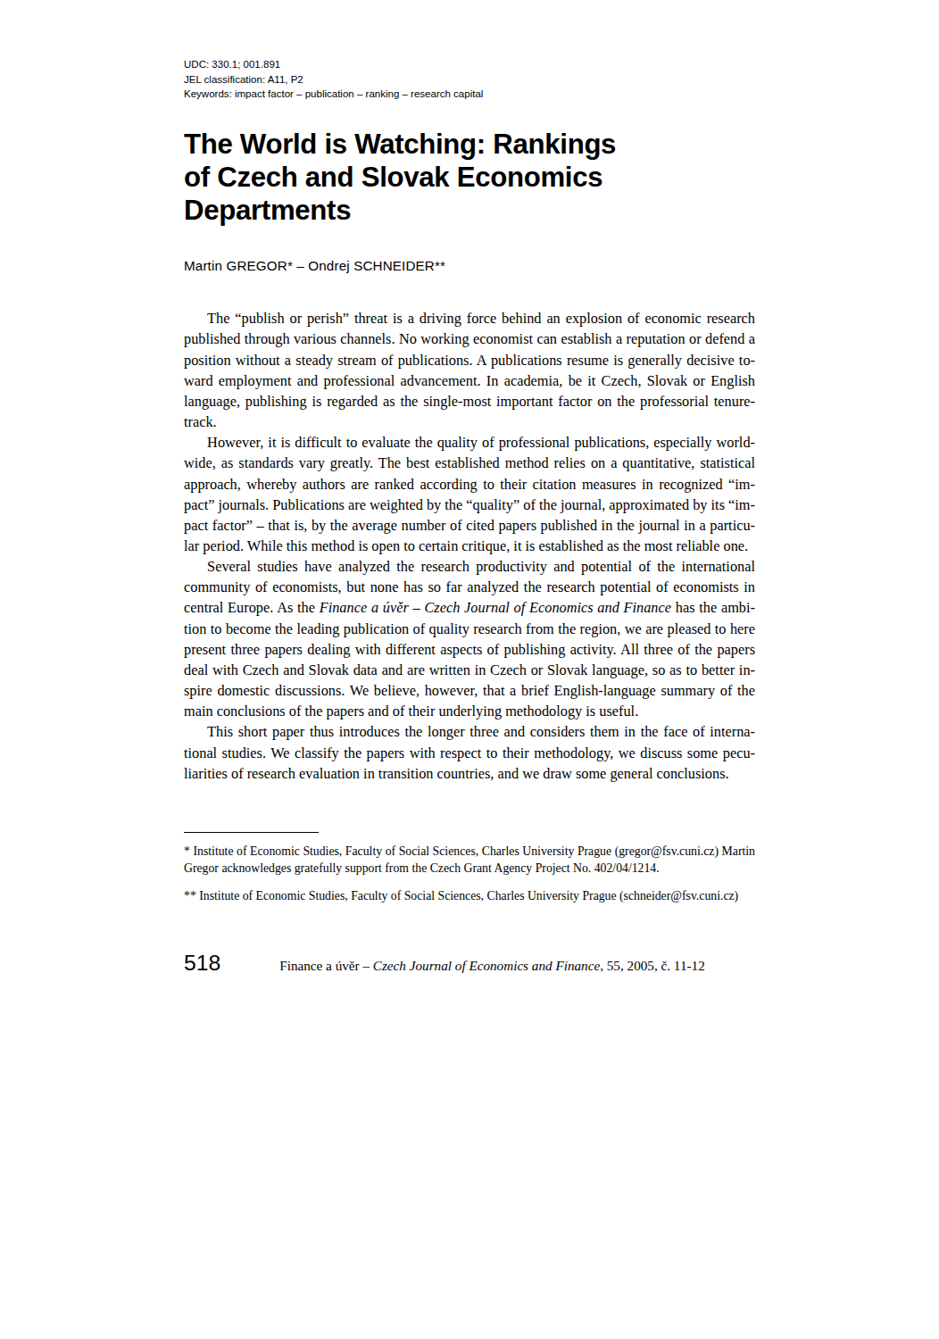UDC: 330.1; 001.891
JEL classification: A11, P2
Keywords: impact factor – publication – ranking – research capital
The World is Watching: Rankings
of Czech and Slovak Economics
Departments
Martin GREGOR* – Ondrej SCHNEIDER**
The “publish or perish” threat is a driving force behind an explosion of economic research published through various channels. No working economist can establish a reputation or defend a position without a steady stream of publications. A publications resume is generally decisive toward employment and professional advancement. In academia, be it Czech, Slovak or English language, publishing is regarded as the single-most important factor on the professorial tenure-track.
However, it is difficult to evaluate the quality of professional publications, especially worldwide, as standards vary greatly. The best established method relies on a quantitative, statistical approach, whereby authors are ranked according to their citation measures in recognized “impact” journals. Publications are weighted by the “quality” of the journal, approximated by its “impact factor” – that is, by the average number of cited papers published in the journal in a particular period. While this method is open to certain critique, it is established as the most reliable one.
Several studies have analyzed the research productivity and potential of the international community of economists, but none has so far analyzed the research potential of economists in central Europe. As the Finance a úvěr – Czech Journal of Economics and Finance has the ambition to become the leading publication of quality research from the region, we are pleased to here present three papers dealing with different aspects of publishing activity. All three of the papers deal with Czech and Slovak data and are written in Czech or Slovak language, so as to better inspire domestic discussions. We believe, however, that a brief English-language summary of the main conclusions of the papers and of their underlying methodology is useful.
This short paper thus introduces the longer three and considers them in the face of international studies. We classify the papers with respect to their methodology, we discuss some peculiarities of research evaluation in transition countries, and we draw some general conclusions.
* Institute of Economic Studies, Faculty of Social Sciences, Charles University Prague (gregor@fsv.cuni.cz) Martin Gregor acknowledges gratefully support from the Czech Grant Agency Project No. 402/04/1214.
** Institute of Economic Studies, Faculty of Social Sciences, Charles University Prague (schneider@fsv.cuni.cz)
518
Finance a úvěr – Czech Journal of Economics and Finance, 55, 2005, č. 11-12